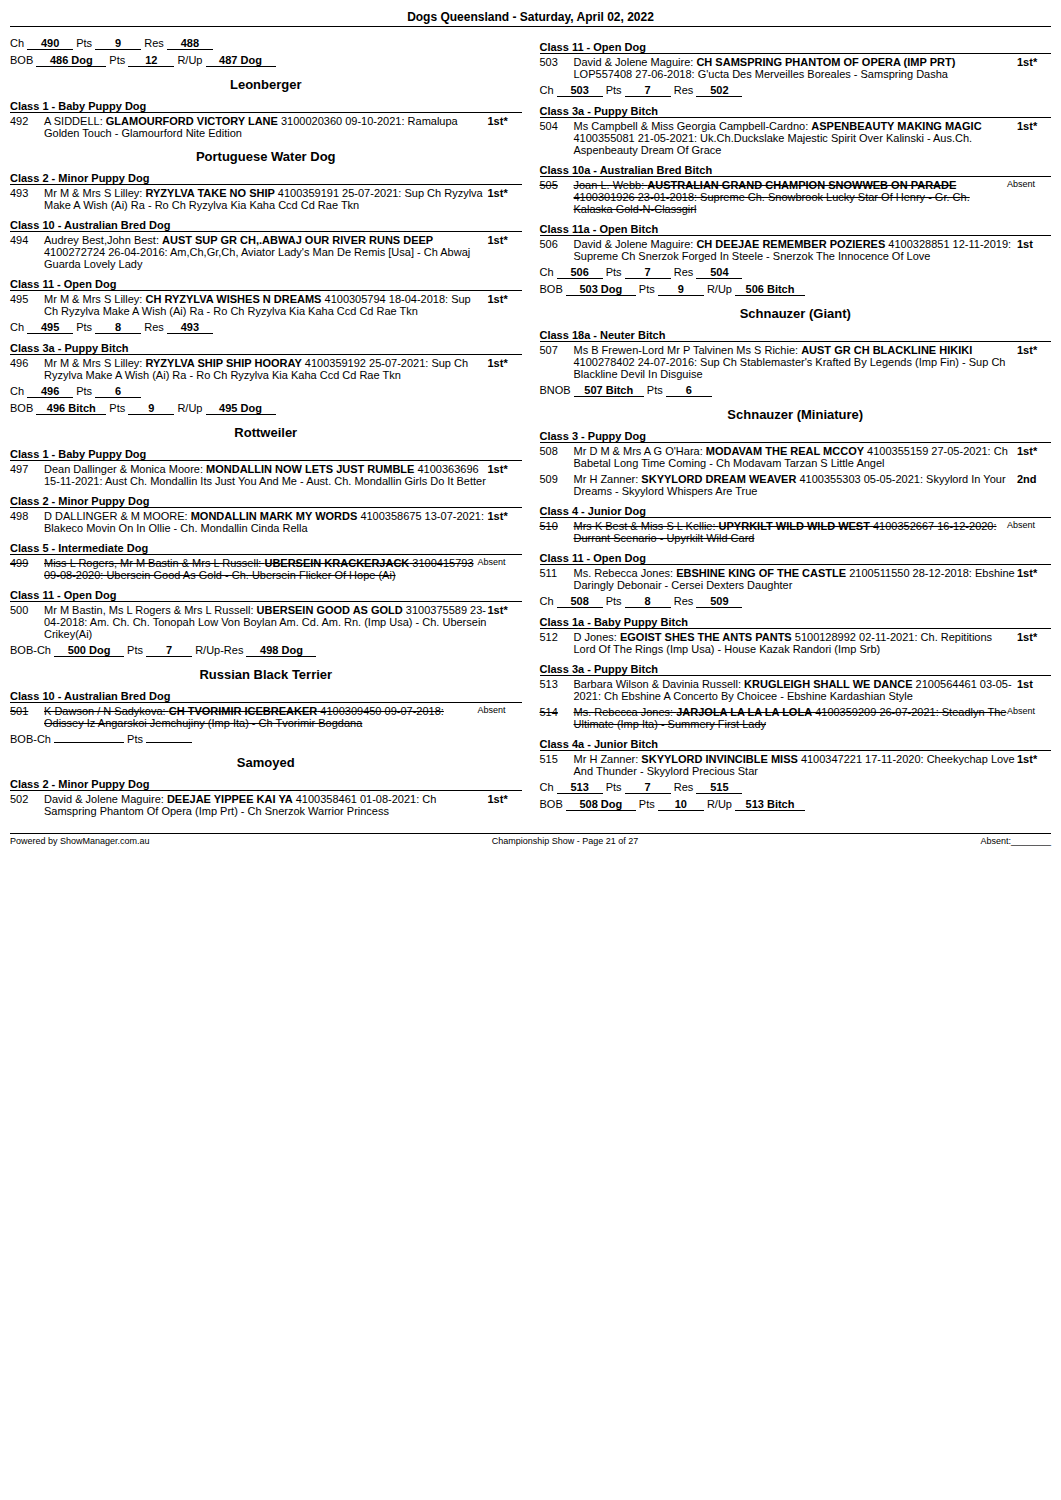Dogs Queensland - Saturday, April 02, 2022
Ch 490 Pts 9 Res 488
BOB 486 Dog Pts 12 R/Up 487 Dog
Leonberger
Class 1 - Baby Puppy Dog
492
A SIDDELL: GLAMOURFORD VICTORY LANE 3100020360 09-10-2021: Ramalupa Golden Touch - Glamourford Nite Edition
1st*
Portuguese Water Dog
Class 2 - Minor Puppy Dog
493
Mr M & Mrs S Lilley: RYZYLVA TAKE NO SHIP 4100359191 25-07-2021: Sup Ch Ryzylva Make A Wish (Ai) Ra - Ro Ch Ryzylva Kia Kaha Ccd Cd Rae Tkn
1st*
Class 10 - Australian Bred Dog
494
Audrey Best,John Best: AUST SUP GR CH,.ABWAJ OUR RIVER RUNS DEEP 4100272724 26-04-2016: Am,Ch,Gr,Ch, Aviator Lady's Man De Remis [Usa] - Ch Abwaj Guarda Lovely Lady
1st*
Class 11 - Open Dog
495
Mr M & Mrs S Lilley: CH RYZYLVA WISHES N DREAMS 4100305794 18-04-2018: Sup Ch Ryzylva Make A Wish (Ai) Ra - Ro Ch Ryzylva Kia Kaha Ccd Cd Rae Tkn
1st*
Ch 495 Pts 8 Res 493
Class 3a - Puppy Bitch
496
Mr M & Mrs S Lilley: RYZYLVA SHIP SHIP HOORAY 4100359192 25-07-2021: Sup Ch Ryzylva Make A Wish (Ai) Ra - Ro Ch Ryzylva Kia Kaha Ccd Cd Rae Tkn
1st*
Ch 496 Pts 6
BOB 496 Bitch Pts 9 R/Up 495 Dog
Rottweiler
Class 1 - Baby Puppy Dog
497
Dean Dallinger & Monica Moore: MONDALLIN NOW LETS JUST RUMBLE 4100363696 15-11-2021: Aust Ch. Mondallin Its Just You And Me - Aust. Ch. Mondallin Girls Do It Better
1st*
Class 2 - Minor Puppy Dog
498
D DALLINGER & M MOORE: MONDALLIN MARK MY WORDS 4100358675 13-07-2021: Blakeco Movin On In Ollie - Ch. Mondallin Cinda Rella
1st*
Class 5 - Intermediate Dog
499
Miss L Rogers, Mr M Bastin & Mrs L Russell: UBERSEIN KRACKERJACK 3100415793 09-08-2020: Ubersein Good As Gold - Ch. Ubersein Flicker Of Hope (Ai)
Absent
Class 11 - Open Dog
500
Mr M Bastin, Ms L Rogers & Mrs L Russell: UBERSEIN GOOD AS GOLD 3100375589 23-04-2018: Am. Ch. Ch. Tonopah Low Von Boylan Am. Cd. Am. Rn. (Imp Usa) - Ch. Ubersein Crikey(Ai)
1st*
BOB-Ch 500 Dog Pts 7 R/Up-Res 498 Dog
Russian Black Terrier
Class 10 - Australian Bred Dog
501
K Dawson / N Sadykova: CH TVORIMIR ICEBREAKER 4100309450 09-07-2018: Odissey Iz Angarskoi Jemchujiny (Imp Ita) - Ch Tvorimir Bogdana
Absent
BOB-Ch Pts
Samoyed
Class 2 - Minor Puppy Dog
502
David & Jolene Maguire: DEEJAE YIPPEE KAI YA 4100358461 01-08-2021: Ch Samspring Phantom Of Opera (Imp Prt) - Ch Snerzok Warrior Princess
1st*
Class 11 - Open Dog
503
David & Jolene Maguire: CH SAMSPRING PHANTOM OF OPERA (IMP PRT) LOP557408 27-06-2018: G'ucta Des Merveilles Boreales - Samspring Dasha
1st*
Ch 503 Pts 7 Res 502
Class 3a - Puppy Bitch
504
Ms Campbell & Miss Georgia Campbell-Cardno: ASPENBEAUTY MAKING MAGIC 4100355081 21-05-2021: Uk.Ch.Duckslake Majestic Spirit Over Kalinski - Aus.Ch. Aspenbeauty Dream Of Grace
1st*
Class 10a - Australian Bred Bitch
505
Joan L. Webb: AUSTRALIAN GRAND CHAMPION SNOWWEB ON PARADE 4100301926 23-01-2018: Supreme Ch. Snowbrook Lucky Star Of Henry - Gr. Ch. Kalaska Gold-N-Classgirl
Absent
Class 11a - Open Bitch
506
David & Jolene Maguire: CH DEEJAE REMEMBER POZIERES 4100328851 12-11-2019: Supreme Ch Snerzok Forged In Steele - Snerzok The Innocence Of Love
1st
Ch 506 Pts 7 Res 504
BOB 503 Dog Pts 9 R/Up 506 Bitch
Schnauzer (Giant)
Class 18a - Neuter Bitch
507
Ms B Frewen-Lord Mr P Talvinen Ms S Richie: AUST GR CH BLACKLINE HIKIKI 4100278402 24-07-2016: Sup Ch Stablemaster's Krafted By Legends (Imp Fin) - Sup Ch Blackline Devil In Disguise
1st*
BNOB 507 Bitch Pts 6
Schnauzer (Miniature)
Class 3 - Puppy Dog
508
Mr D M & Mrs A G O'Hara: MODAVAM THE REAL MCCOY 4100355159 27-05-2021: Ch Babetal Long Time Coming - Ch Modavam Tarzan S Little Angel
1st*
509
Mr H Zanner: SKYYLORD DREAM WEAVER 4100355303 05-05-2021: Skyylord In Your Dreams - Skyylord Whispers Are True
2nd
Class 4 - Junior Dog
510
Mrs K Best & Miss S L Kellie: UPYRKILT WILD WILD WEST 4100352667 16-12-2020: Durrant Scenario - Upyrkilt Wild Card
Absent
Class 11 - Open Dog
511
Ms. Rebecca Jones: EBSHINE KING OF THE CASTLE 2100511550 28-12-2018: Ebshine Daringly Debonair - Cersei Dexters Daughter
1st*
Ch 508 Pts 8 Res 509
Class 1a - Baby Puppy Bitch
512
D Jones: EGOIST SHES THE ANTS PANTS 5100128992 02-11-2021: Ch. Repititions Lord Of The Rings (Imp Usa) - House Kazak Randori (Imp Srb)
1st*
Class 3a - Puppy Bitch
513
Barbara Wilson & Davinia Russell: KRUGLEIGH SHALL WE DANCE 2100564461 03-05-2021: Ch Ebshine A Concerto By Choicee - Ebshine Kardashian Style
1st
514
Ms. Rebecca Jones: JARJOLA LA LA LA LOLA 4100359209 26-07-2021: Steadlyn The Ultimate (Imp Ita) - Summery First Lady
Absent
Class 4a - Junior Bitch
515
Mr H Zanner: SKYYLORD INVINCIBLE MISS 4100347221 17-11-2020: Cheekychap Love And Thunder - Skyylord Precious Star
1st*
Ch 513 Pts 7 Res 515
BOB 508 Dog Pts 10 R/Up 513 Bitch
Powered by ShowManager.com.au
Championship Show - Page 21 of 27
Absent:________